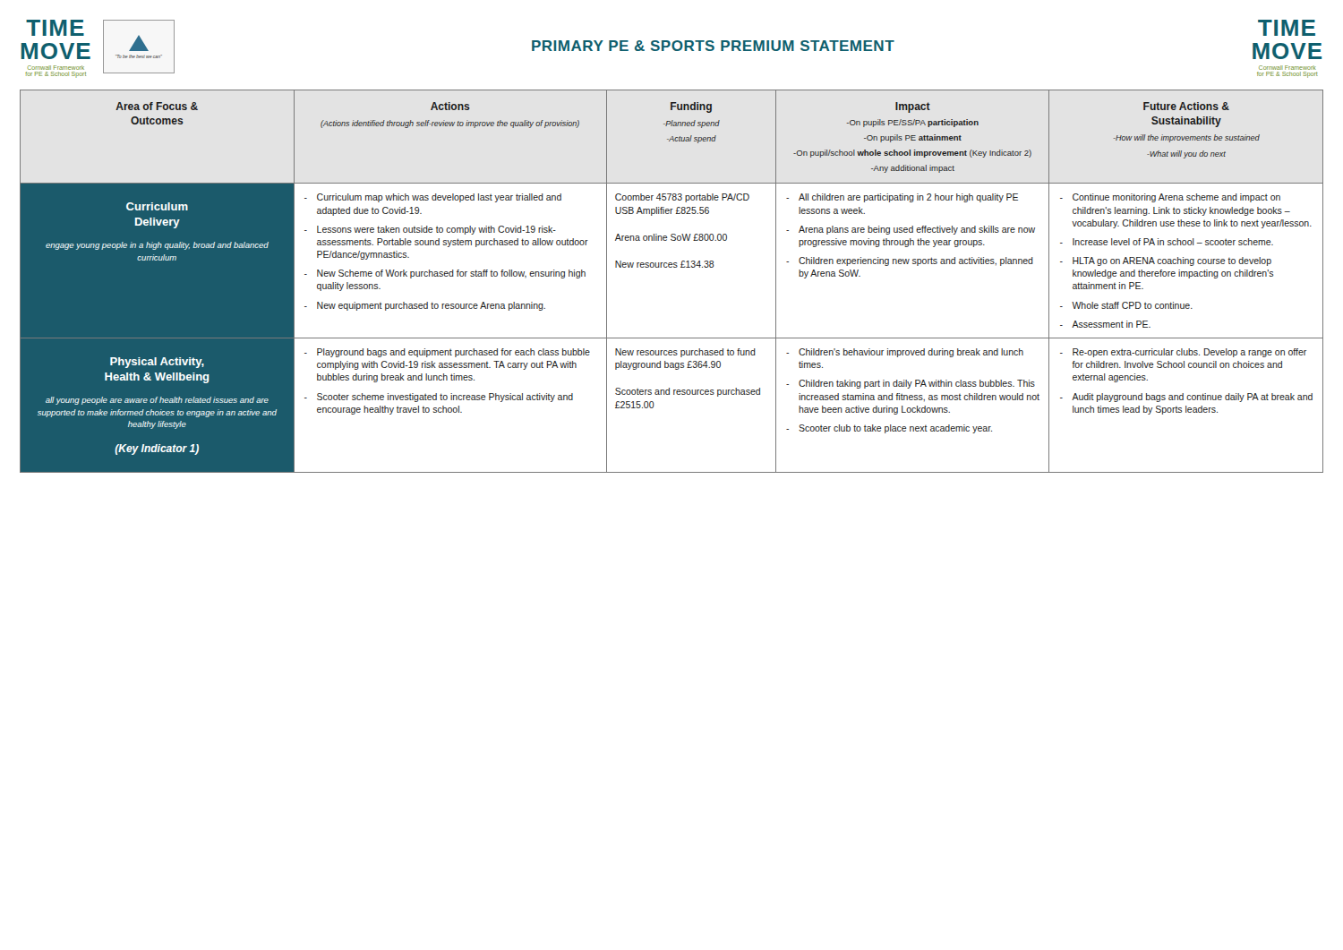TIME MOVE Cornwall Framework
for PE & School Sport
"To be the best we can"
PRIMARY PE & SPORTS PREMIUM STATEMENT
TIME MOVE Cornwall Framework
for PE & School Sport
| Area of Focus & Outcomes | Actions (Actions identified through self-review to improve the quality of provision) | Funding -Planned spend -Actual spend | Impact -On pupils PE/SS/PA participation -On pupils PE attainment -On pupil/school whole school improvement (Key Indicator 2) -Any additional impact | Future Actions & Sustainability -How will the improvements be sustained -What will you do next |
| --- | --- | --- | --- | --- |
| Curriculum Delivery engage young people in a high quality, broad and balanced curriculum | Curriculum map which was developed last year trialled and adapted due to Covid-19. Lessons were taken outside to comply with Covid-19 risk-assessments. Portable sound system purchased to allow outdoor PE/dance/gymnastics. New Scheme of Work purchased for staff to follow, ensuring high quality lessons. New equipment purchased to resource Arena planning. | Coomber 45783 portable PA/CD USB Amplifier £825.56 Arena online SoW £800.00 New resources £134.38 | All children are participating in 2 hour high quality PE lessons a week. Arena plans are being used effectively and skills are now progressive moving through the year groups. Children experiencing new sports and activities, planned by Arena SoW. | Continue monitoring Arena scheme and impact on children's learning. Link to sticky knowledge books – vocabulary. Children use these to link to next year/lesson. Increase level of PA in school – scooter scheme. HLTA go on ARENA coaching course to develop knowledge and therefore impacting on children's attainment in PE. Whole staff CPD to continue. Assessment in PE. |
| Physical Activity, Health & Wellbeing all young people are aware of health related issues and are supported to make informed choices to engage in an active and healthy lifestyle (Key Indicator 1) | Playground bags and equipment purchased for each class bubble complying with Covid-19 risk assessment. TA carry out PA with bubbles during break and lunch times. Scooter scheme investigated to increase Physical activity and encourage healthy travel to school. | New resources purchased to fund playground bags £364.90 Scooters and resources purchased £2515.00 | Children's behaviour improved during break and lunch times. Children taking part in daily PA within class bubbles. This increased stamina and fitness, as most children would not have been active during Lockdowns. Scooter club to take place next academic year. | Re-open extra-curricular clubs. Develop a range on offer for children. Involve School council on choices and external agencies. Audit playground bags and continue daily PA at break and lunch times lead by Sports leaders. |